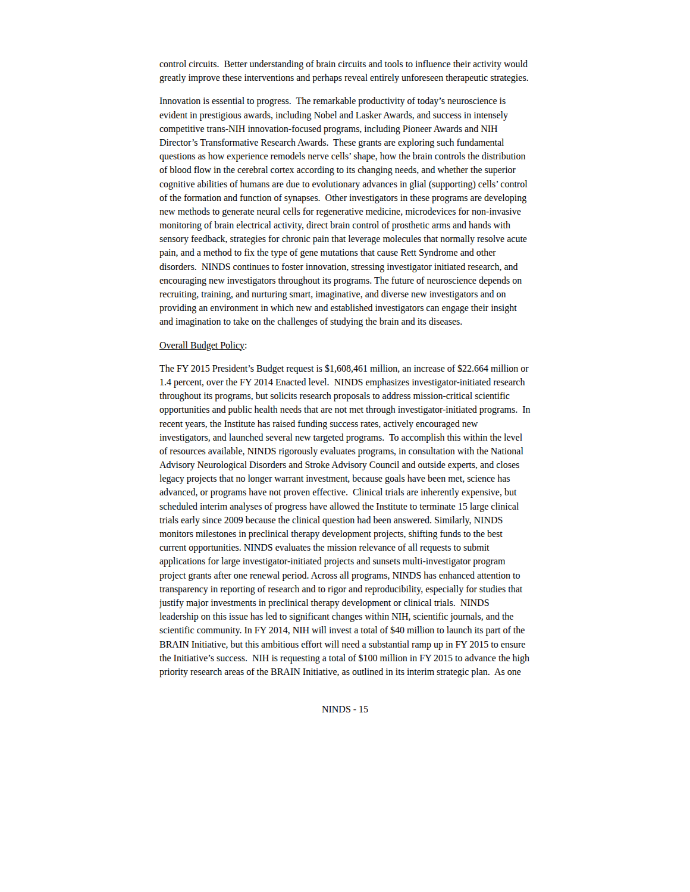control circuits. Better understanding of brain circuits and tools to influence their activity would greatly improve these interventions and perhaps reveal entirely unforeseen therapeutic strategies.
Innovation is essential to progress. The remarkable productivity of today’s neuroscience is evident in prestigious awards, including Nobel and Lasker Awards, and success in intensely competitive trans-NIH innovation-focused programs, including Pioneer Awards and NIH Director’s Transformative Research Awards. These grants are exploring such fundamental questions as how experience remodels nerve cells’ shape, how the brain controls the distribution of blood flow in the cerebral cortex according to its changing needs, and whether the superior cognitive abilities of humans are due to evolutionary advances in glial (supporting) cells’ control of the formation and function of synapses. Other investigators in these programs are developing new methods to generate neural cells for regenerative medicine, microdevices for non-invasive monitoring of brain electrical activity, direct brain control of prosthetic arms and hands with sensory feedback, strategies for chronic pain that leverage molecules that normally resolve acute pain, and a method to fix the type of gene mutations that cause Rett Syndrome and other disorders. NINDS continues to foster innovation, stressing investigator initiated research, and encouraging new investigators throughout its programs. The future of neuroscience depends on recruiting, training, and nurturing smart, imaginative, and diverse new investigators and on providing an environment in which new and established investigators can engage their insight and imagination to take on the challenges of studying the brain and its diseases.
Overall Budget Policy
:
The FY 2015 President’s Budget request is $1,608,461 million, an increase of $22.664 million or 1.4 percent, over the FY 2014 Enacted level. NINDS emphasizes investigator-initiated research throughout its programs, but solicits research proposals to address mission-critical scientific opportunities and public health needs that are not met through investigator-initiated programs. In recent years, the Institute has raised funding success rates, actively encouraged new investigators, and launched several new targeted programs. To accomplish this within the level of resources available, NINDS rigorously evaluates programs, in consultation with the National Advisory Neurological Disorders and Stroke Advisory Council and outside experts, and closes legacy projects that no longer warrant investment, because goals have been met, science has advanced, or programs have not proven effective. Clinical trials are inherently expensive, but scheduled interim analyses of progress have allowed the Institute to terminate 15 large clinical trials early since 2009 because the clinical question had been answered. Similarly, NINDS monitors milestones in preclinical therapy development projects, shifting funds to the best current opportunities. NINDS evaluates the mission relevance of all requests to submit applications for large investigator-initiated projects and sunsets multi-investigator program project grants after one renewal period. Across all programs, NINDS has enhanced attention to transparency in reporting of research and to rigor and reproducibility, especially for studies that justify major investments in preclinical therapy development or clinical trials. NINDS leadership on this issue has led to significant changes within NIH, scientific journals, and the scientific community. In FY 2014, NIH will invest a total of $40 million to launch its part of the BRAIN Initiative, but this ambitious effort will need a substantial ramp up in FY 2015 to ensure the Initiative’s success. NIH is requesting a total of $100 million in FY 2015 to advance the high priority research areas of the BRAIN Initiative, as outlined in its interim strategic plan. As one
NINDS - 15